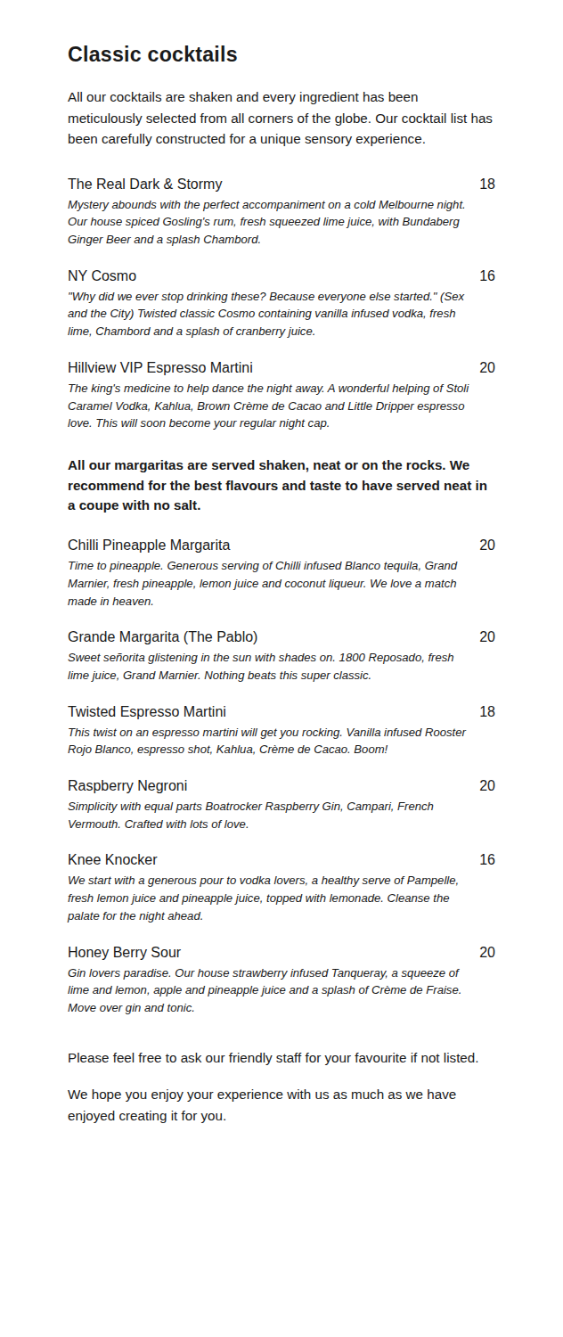Classic cocktails
All our cocktails are shaken and every ingredient has been meticulously selected from all corners of the globe. Our cocktail list has been carefully constructed for a unique sensory experience.
The Real Dark & Stormy 18
Mystery abounds with the perfect accompaniment on a cold Melbourne night. Our house spiced Gosling's rum, fresh squeezed lime juice, with Bundaberg Ginger Beer and a splash Chambord.
NY Cosmo 16
"Why did we ever stop drinking these? Because everyone else started." (Sex and the City) Twisted classic Cosmo containing vanilla infused vodka, fresh lime, Chambord and a splash of cranberry juice.
Hillview VIP Espresso Martini 20
The king's medicine to help dance the night away. A wonderful helping of Stoli Caramel Vodka, Kahlua, Brown Crème de Cacao and Little Dripper espresso love. This will soon become your regular night cap.
All our margaritas are served shaken, neat or on the rocks. We recommend for the best flavours and taste to have served neat in a coupe with no salt.
Chilli Pineapple Margarita 20
Time to pineapple. Generous serving of Chilli infused Blanco tequila, Grand Marnier, fresh pineapple, lemon juice and coconut liqueur. We love a match made in heaven.
Grande Margarita (The Pablo) 20
Sweet señorita glistening in the sun with shades on. 1800 Reposado, fresh lime juice, Grand Marnier. Nothing beats this super classic.
Twisted Espresso Martini 18
This twist on an espresso martini will get you rocking. Vanilla infused Rooster Rojo Blanco, espresso shot, Kahlua, Crème de Cacao. Boom!
Raspberry Negroni 20
Simplicity with equal parts Boatrocker Raspberry Gin, Campari, French Vermouth. Crafted with lots of love.
Knee Knocker 16
We start with a generous pour to vodka lovers, a healthy serve of Pampelle, fresh lemon juice and pineapple juice, topped with lemonade. Cleanse the palate for the night ahead.
Honey Berry Sour 20
Gin lovers paradise. Our house strawberry infused Tanqueray, a squeeze of lime and lemon, apple and pineapple juice and a splash of Crème de Fraise. Move over gin and tonic.
Please feel free to ask our friendly staff for your favourite if not listed.
We hope you enjoy your experience with us as much as we have enjoyed creating it for you.